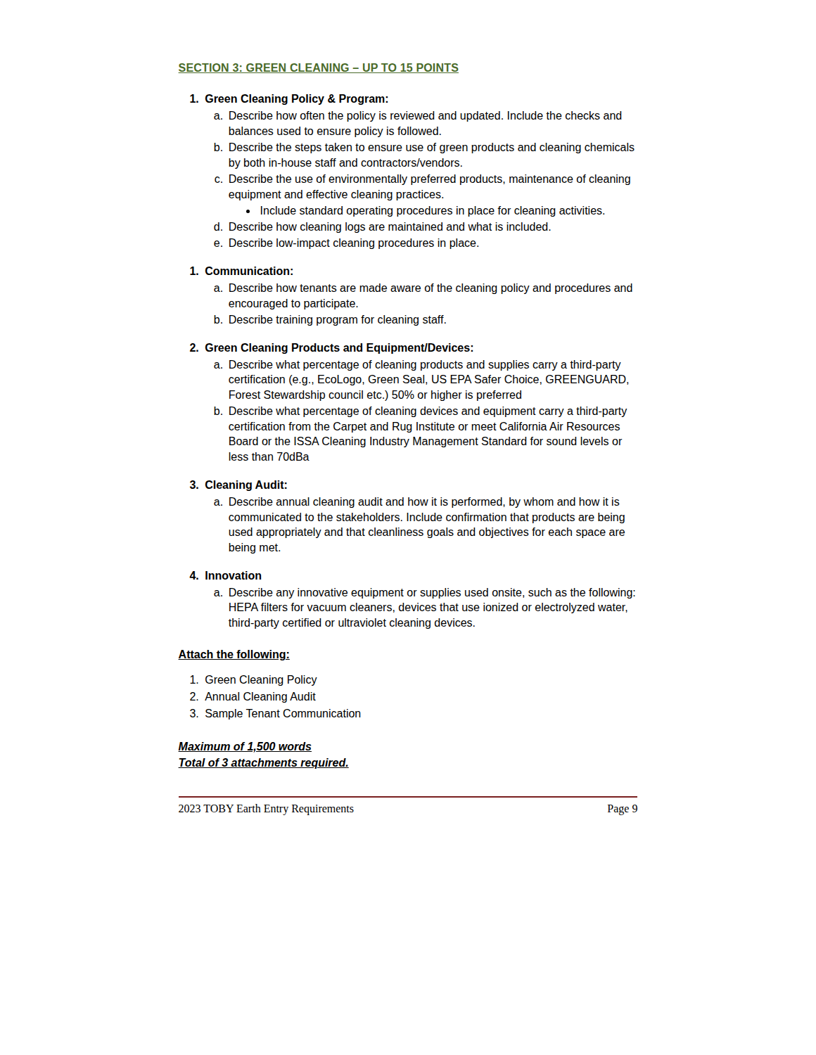SECTION 3: GREEN CLEANING – UP TO 15 POINTS
Green Cleaning Policy & Program:
Describe how often the policy is reviewed and updated. Include the checks and balances used to ensure policy is followed.
Describe the steps taken to ensure use of green products and cleaning chemicals by both in-house staff and contractors/vendors.
Describe the use of environmentally preferred products, maintenance of cleaning equipment and effective cleaning practices.
Include standard operating procedures in place for cleaning activities.
Describe how cleaning logs are maintained and what is included.
Describe low-impact cleaning procedures in place.
Communication:
Describe how tenants are made aware of the cleaning policy and procedures and encouraged to participate.
Describe training program for cleaning staff.
Green Cleaning Products and Equipment/Devices:
Describe what percentage of cleaning products and supplies carry a third-party certification (e.g., EcoLogo, Green Seal, US EPA Safer Choice, GREENGUARD, Forest Stewardship council etc.) 50% or higher is preferred
Describe what percentage of cleaning devices and equipment carry a third-party certification from the Carpet and Rug Institute or meet California Air Resources Board or the ISSA Cleaning Industry Management Standard for sound levels or less than 70dBa
Cleaning Audit:
Describe annual cleaning audit and how it is performed, by whom and how it is communicated to the stakeholders. Include confirmation that products are being used appropriately and that cleanliness goals and objectives for each space are being met.
Innovation
Describe any innovative equipment or supplies used onsite, such as the following: HEPA filters for vacuum cleaners, devices that use ionized or electrolyzed water, third-party certified or ultraviolet cleaning devices.
Attach the following:
Green Cleaning Policy
Annual Cleaning Audit
Sample Tenant Communication
Maximum of 1,500 words
Total of 3 attachments required.
2023 TOBY Earth Entry Requirements
Page 9